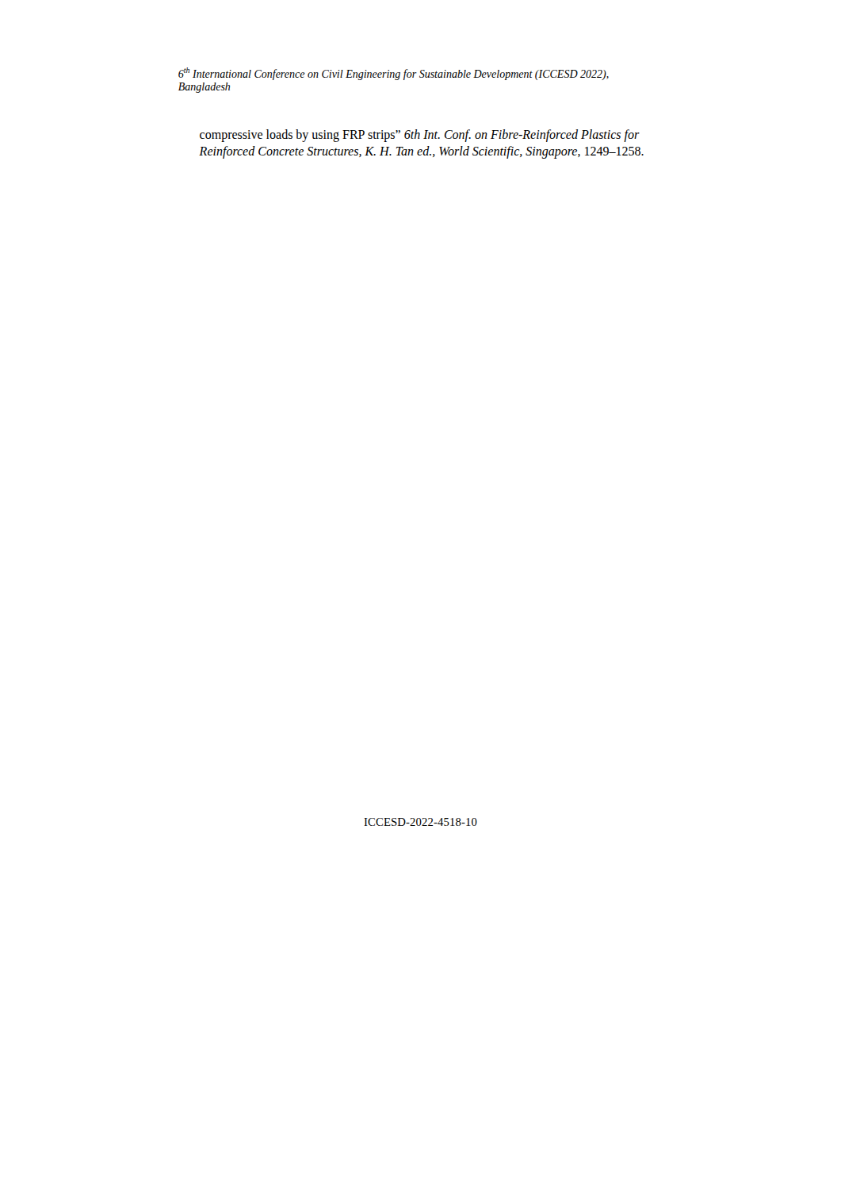6th International Conference on Civil Engineering for Sustainable Development (ICCESD 2022), Bangladesh
compressive loads by using FRP strips” 6th Int. Conf. on Fibre-Reinforced Plastics for Reinforced Concrete Structures, K. H. Tan ed., World Scientific, Singapore, 1249–1258.
ICCESD-2022-4518-10